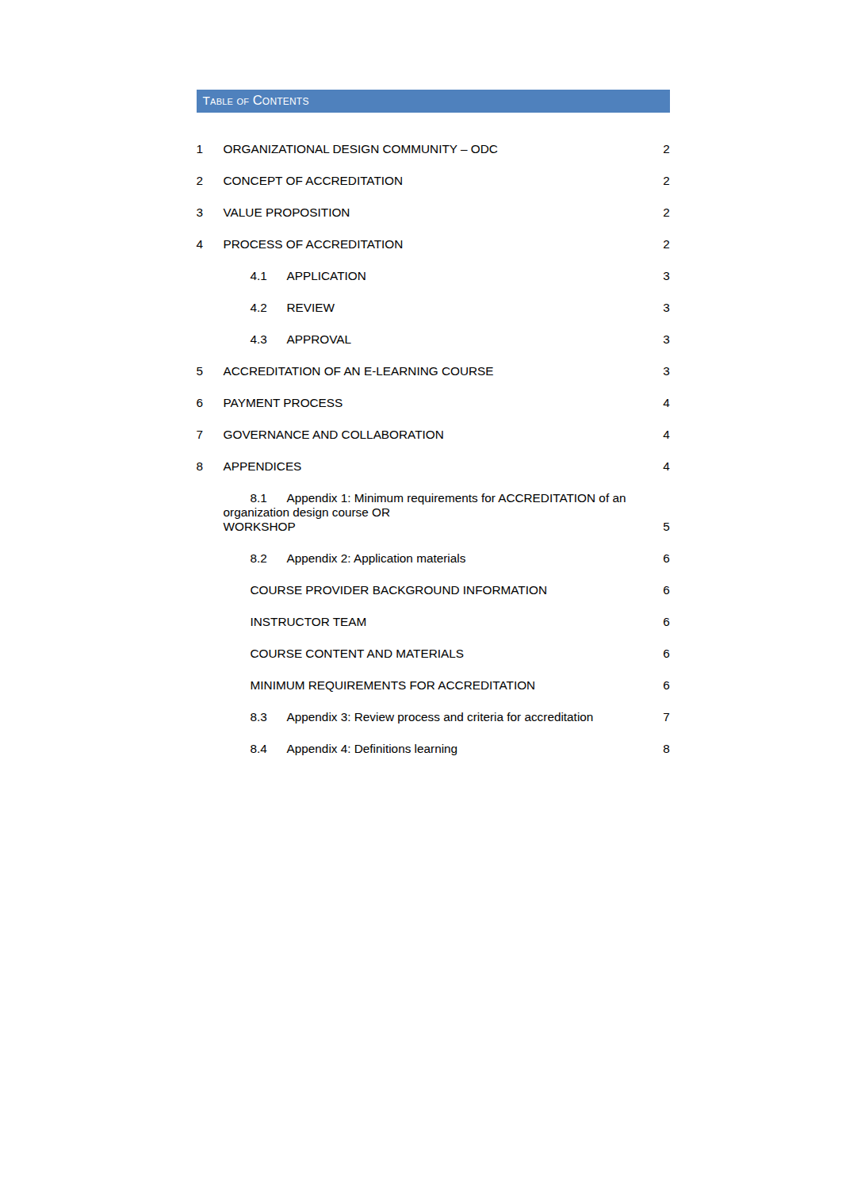Table of Contents
| 1 | ORGANIZATIONAL DESIGN COMMUNITY – ODC | 2 |
| 2 | CONCEPT OF ACCREDITATION | 2 |
| 3 | VALUE PROPOSITION | 2 |
| 4 | PROCESS OF ACCREDITATION | 2 |
| | 4.1 APPLICATION | 3 |
| | 4.2 REVIEW | 3 |
| | 4.3 APPROVAL | 3 |
| 5 | ACCREDITATION OF AN E-LEARNING COURSE | 3 |
| 6 | PAYMENT PROCESS | 4 |
| 7 | GOVERNANCE AND COLLABORATION | 4 |
| 8 | APPENDICES | 4 |
| | 8.1 Appendix 1: Minimum requirements for ACCREDITATION of an organization design course OR WORKSHOP | 5 |
| | 8.2 Appendix 2: Application materials | 6 |
| | COURSE PROVIDER BACKGROUND INFORMATION | 6 |
| | INSTRUCTOR TEAM | 6 |
| | COURSE CONTENT AND MATERIALS | 6 |
| | MINIMUM REQUIREMENTS FOR ACCREDITATION | 6 |
| | 8.3 Appendix 3: Review process and criteria for accreditation | 7 |
| | 8.4 Appendix 4: Definitions learning | 8 |